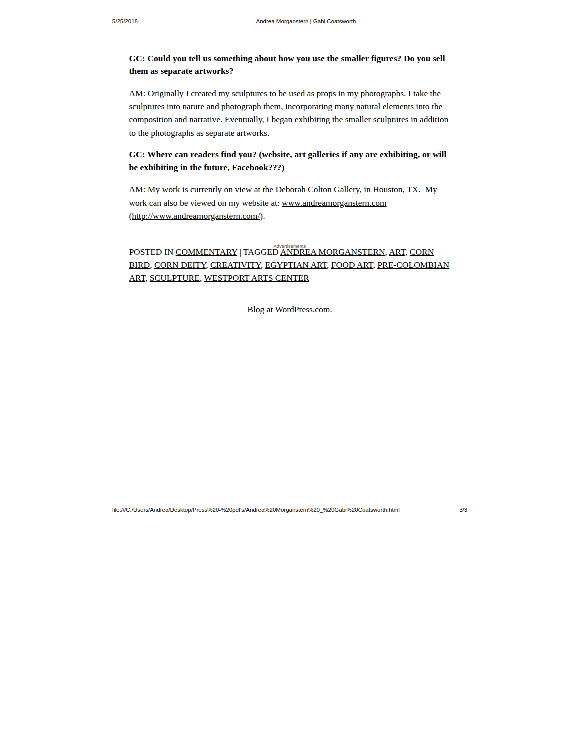5/25/2018
Andrea Morganstern | Gabi Coatsworth
GC: Could you tell us something about how you use the smaller figures? Do you sell them as separate artworks?
AM: Originally I created my sculptures to be used as props in my photographs. I take the sculptures into nature and photograph them, incorporating many natural elements into the composition and narrative. Eventually, I began exhibiting the smaller sculptures in addition to the photographs as separate artworks.
GC: Where can readers find you? (website, art galleries if any are exhibiting, or will be exhibiting in the future, Facebook???)
AM: My work is currently on view at the Deborah Colton Gallery, in Houston, TX. My work can also be viewed on my website at: www.andreamorganstern.com (http://www.andreamorganstern.com/).
Advertisements Posted in Commentary | Tagged Andrea Morganstern, Art, Corn Bird, Corn Deity, Creativity, Egyptian Art, Food Art, Pre-Colombian Art, Sculpture, Westport Arts Center
Blog at WordPress.com.
file:///C:/Users/Andrea/Desktop/Press%20-%20pdf's/Andrea%20Morganstern%20_%20Gabi%20Coatsworth.html
3/3